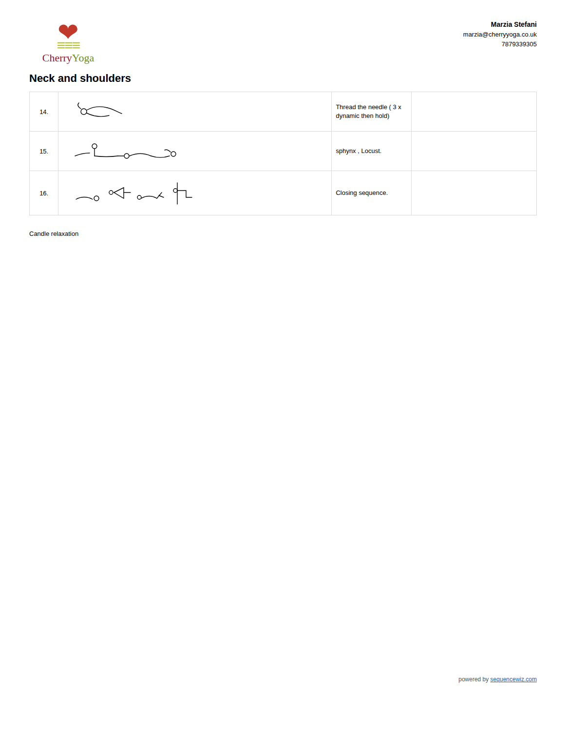❤ ≡≡≡ Cherry Yoga
Marzia Stefani
marzia@cherryyoga.co.uk
7879339305
Neck and shoulders
| 14. | | Thread the needle ( 3 x dynamic then hold) | |
| 15. | | sphynx , Locust. | |
| 16. | | Closing sequence. | |
Candle relaxation
powered by sequencewiz.com